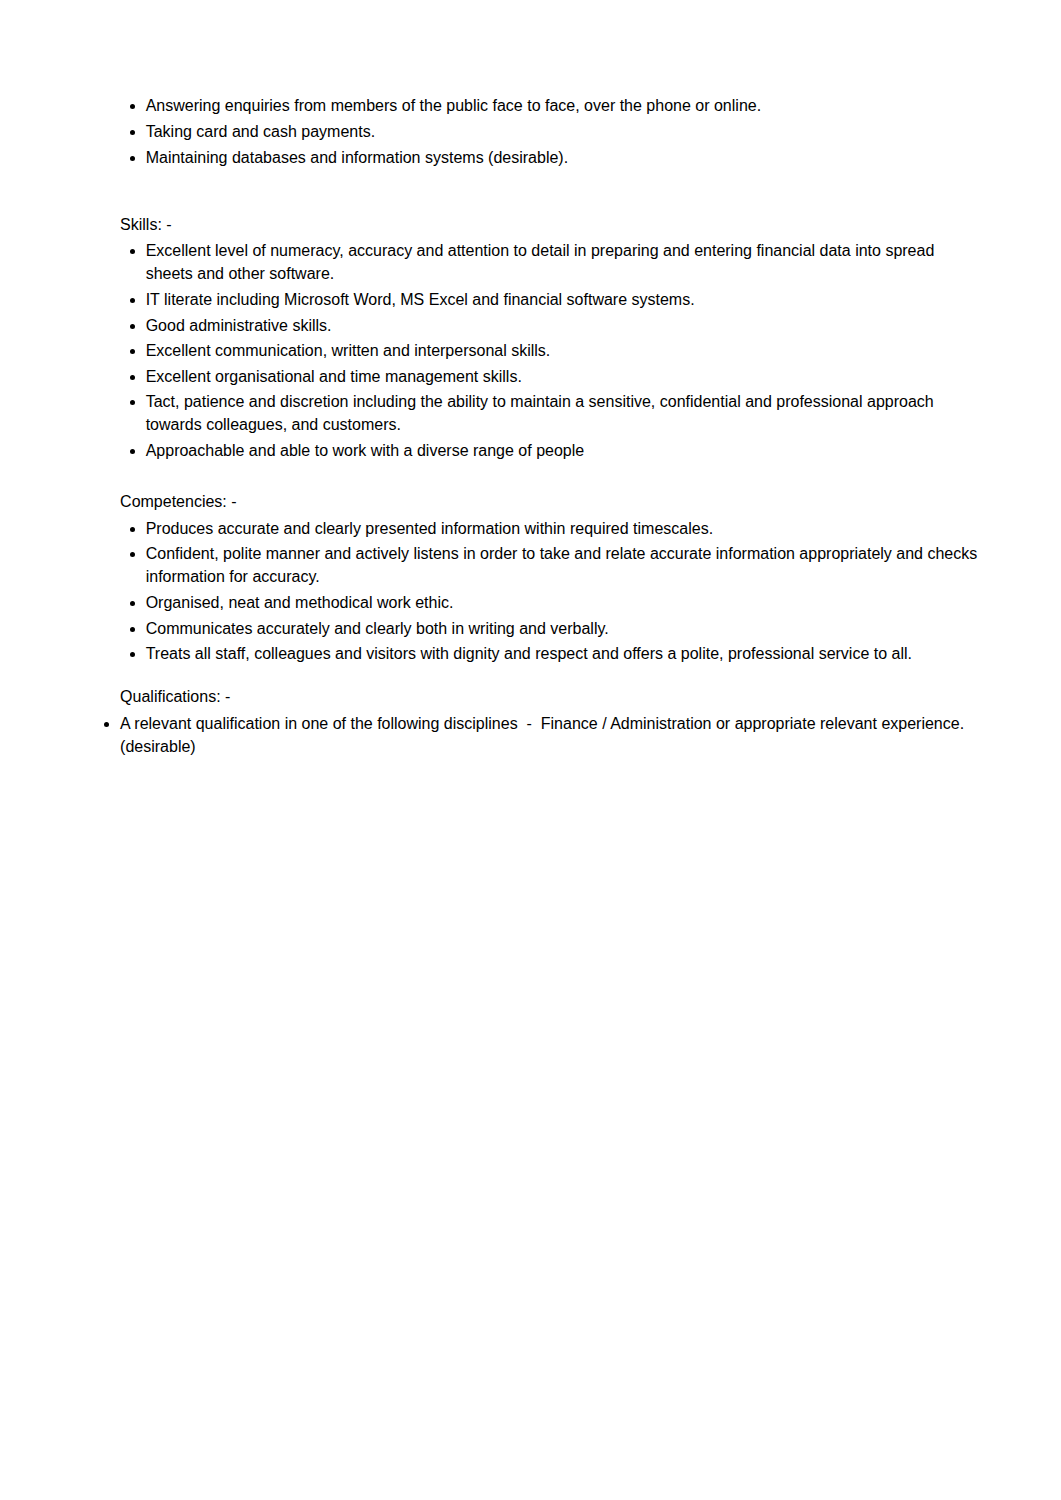Answering enquiries from members of the public face to face, over the phone or online.
Taking card and cash payments.
Maintaining databases and information systems (desirable).
Skills: -
Excellent level of numeracy, accuracy and attention to detail in preparing and entering financial data into spread sheets and other software.
IT literate including Microsoft Word, MS Excel and financial software systems.
Good administrative skills.
Excellent communication, written and interpersonal skills.
Excellent organisational and time management skills.
Tact, patience and discretion including the ability to maintain a sensitive, confidential and professional approach towards colleagues, and customers.
Approachable and able to work with a diverse range of people
Competencies: -
Produces accurate and clearly presented information within required timescales.
Confident, polite manner and actively listens in order to take and relate accurate information appropriately and checks information for accuracy.
Organised, neat and methodical work ethic.
Communicates accurately and clearly both in writing and verbally.
Treats all staff, colleagues and visitors with dignity and respect and offers a polite, professional service to all.
Qualifications: -
A relevant qualification in one of the following disciplines - Finance / Administration or appropriate relevant experience. (desirable)